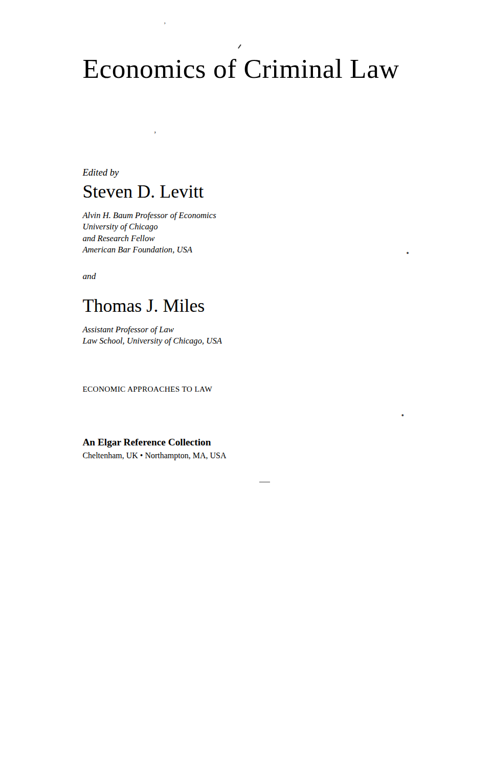’
Economics of Criminal Law
’
Edited by
Steven D. Levitt
Alvin H. Baum Professor of Economics
University of Chicago
and Research Fellow
American Bar Foundation, USA
and
Thomas J. Miles
Assistant Professor of Law
Law School, University of Chicago, USA
ECONOMIC APPROACHES TO LAW
An Elgar Reference Collection
Cheltenham, UK • Northampton, MA, USA
•
•